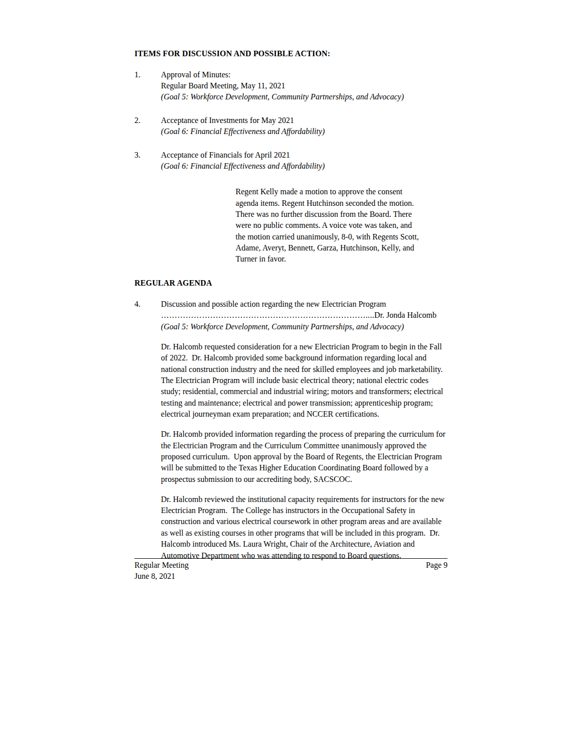ITEMS FOR DISCUSSION AND POSSIBLE ACTION:
1.
Approval of Minutes:
Regular Board Meeting, May 11, 2021
(Goal 5: Workforce Development, Community Partnerships, and Advocacy)
2.
Acceptance of Investments for May 2021
(Goal 6: Financial Effectiveness and Affordability)
3.
Acceptance of Financials for April 2021
(Goal 6: Financial Effectiveness and Affordability)
Regent Kelly made a motion to approve the consent agenda items. Regent Hutchinson seconded the motion. There was no further discussion from the Board. There were no public comments. A voice vote was taken, and the motion carried unanimously, 8-0, with Regents Scott, Adame, Averyt, Bennett, Garza, Hutchinson, Kelly, and Turner in favor.
REGULAR AGENDA
4.
Discussion and possible action regarding the new Electrician Program ………………………………………………………………….... Dr. Jonda Halcomb
(Goal 5: Workforce Development, Community Partnerships, and Advocacy)
Dr. Halcomb requested consideration for a new Electrician Program to begin in the Fall of 2022. Dr. Halcomb provided some background information regarding local and national construction industry and the need for skilled employees and job marketability. The Electrician Program will include basic electrical theory; national electric codes study; residential, commercial and industrial wiring; motors and transformers; electrical testing and maintenance; electrical and power transmission; apprenticeship program; electrical journeyman exam preparation; and NCCER certifications.
Dr. Halcomb provided information regarding the process of preparing the curriculum for the Electrician Program and the Curriculum Committee unanimously approved the proposed curriculum. Upon approval by the Board of Regents, the Electrician Program will be submitted to the Texas Higher Education Coordinating Board followed by a prospectus submission to our accrediting body, SACSCOC.
Dr. Halcomb reviewed the institutional capacity requirements for instructors for the new Electrician Program. The College has instructors in the Occupational Safety in construction and various electrical coursework in other program areas and are available as well as existing courses in other programs that will be included in this program. Dr. Halcomb introduced Ms. Laura Wright, Chair of the Architecture, Aviation and Automotive Department who was attending to respond to Board questions.
Regular Meeting
June 8, 2021
Page 9